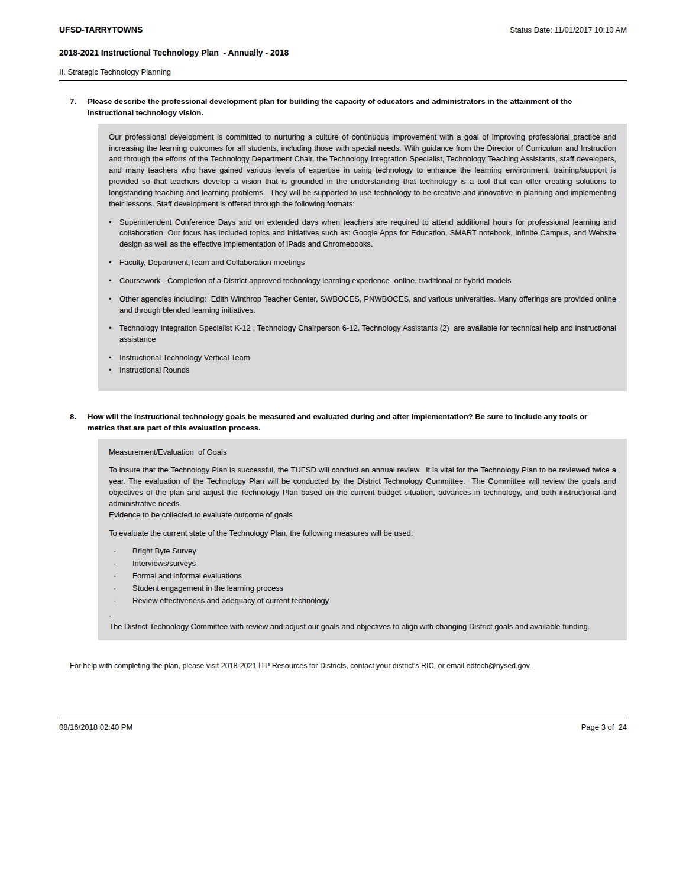UFSD-TARRYTOWNS Status Date: 11/01/2017 10:10 AM
2018-2021 Instructional Technology Plan - Annually - 2018
II. Strategic Technology Planning
7.
Please describe the professional development plan for building the capacity of educators and administrators in the attainment of the instructional technology vision.
Our professional development is committed to nurturing a culture of continuous improvement with a goal of improving professional practice and increasing the learning outcomes for all students, including those with special needs. With guidance from the Director of Curriculum and Instruction and through the efforts of the Technology Department Chair, the Technology Integration Specialist, Technology Teaching Assistants, staff developers, and many teachers who have gained various levels of expertise in using technology to enhance the learning environment, training/support is provided so that teachers develop a vision that is grounded in the understanding that technology is a tool that can offer creating solutions to longstanding teaching and learning problems. They will be supported to use technology to be creative and innovative in planning and implementing their lessons. Staff development is offered through the following formats:
Superintendent Conference Days and on extended days when teachers are required to attend additional hours for professional learning and collaboration. Our focus has included topics and initiatives such as: Google Apps for Education, SMART notebook, Infinite Campus, and Website design as well as the effective implementation of iPads and Chromebooks.
Faculty, Department,Team and Collaboration meetings
Coursework - Completion of a District approved technology learning experience- online, traditional or hybrid models
Other agencies including: Edith Winthrop Teacher Center, SWBOCES, PNWBOCES, and various universities. Many offerings are provided online and through blended learning initiatives.
Technology Integration Specialist K-12 , Technology Chairperson 6-12, Technology Assistants (2) are available for technical help and instructional assistance
Instructional Technology Vertical Team
Instructional Rounds
8.
How will the instructional technology goals be measured and evaluated during and after implementation? Be sure to include any tools or metrics that are part of this evaluation process.
Measurement/Evaluation of Goals
To insure that the Technology Plan is successful, the TUFSD will conduct an annual review. It is vital for the Technology Plan to be reviewed twice a year. The evaluation of the Technology Plan will be conducted by the District Technology Committee. The Committee will review the goals and objectives of the plan and adjust the Technology Plan based on the current budget situation, advances in technology, and both instructional and administrative needs.
Evidence to be collected to evaluate outcome of goals
To evaluate the current state of the Technology Plan, the following measures will be used:
Bright Byte Survey
Interviews/surveys
Formal and informal evaluations
Student engagement in the learning process
Review effectiveness and adequacy of current technology
·
The District Technology Committee with review and adjust our goals and objectives to align with changing District goals and available funding.
For help with completing the plan, please visit 2018-2021 ITP Resources for Districts, contact your district's RIC, or email edtech@nysed.gov.
08/16/2018 02:40 PM Page 3 of 24